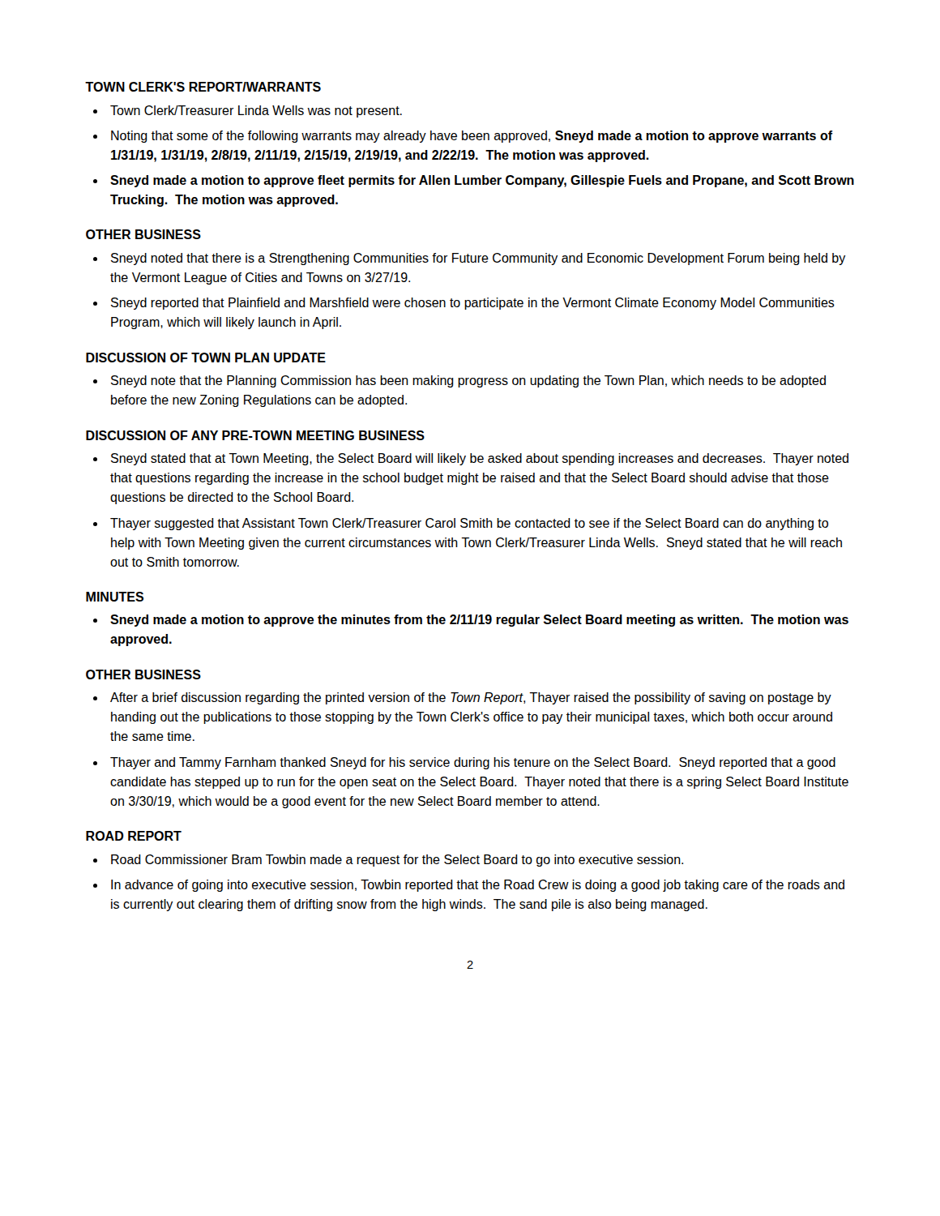Town Clerk's Report/Warrants
Town Clerk/Treasurer Linda Wells was not present.
Noting that some of the following warrants may already have been approved, Sneyd made a motion to approve warrants of 1/31/19, 1/31/19, 2/8/19, 2/11/19, 2/15/19, 2/19/19, and 2/22/19. The motion was approved.
Sneyd made a motion to approve fleet permits for Allen Lumber Company, Gillespie Fuels and Propane, and Scott Brown Trucking. The motion was approved.
Other Business
Sneyd noted that there is a Strengthening Communities for Future Community and Economic Development Forum being held by the Vermont League of Cities and Towns on 3/27/19.
Sneyd reported that Plainfield and Marshfield were chosen to participate in the Vermont Climate Economy Model Communities Program, which will likely launch in April.
Discussion of Town Plan Update
Sneyd note that the Planning Commission has been making progress on updating the Town Plan, which needs to be adopted before the new Zoning Regulations can be adopted.
Discussion of Any Pre-Town Meeting Business
Sneyd stated that at Town Meeting, the Select Board will likely be asked about spending increases and decreases. Thayer noted that questions regarding the increase in the school budget might be raised and that the Select Board should advise that those questions be directed to the School Board.
Thayer suggested that Assistant Town Clerk/Treasurer Carol Smith be contacted to see if the Select Board can do anything to help with Town Meeting given the current circumstances with Town Clerk/Treasurer Linda Wells. Sneyd stated that he will reach out to Smith tomorrow.
Minutes
Sneyd made a motion to approve the minutes from the 2/11/19 regular Select Board meeting as written. The motion was approved.
Other Business
After a brief discussion regarding the printed version of the Town Report, Thayer raised the possibility of saving on postage by handing out the publications to those stopping by the Town Clerk's office to pay their municipal taxes, which both occur around the same time.
Thayer and Tammy Farnham thanked Sneyd for his service during his tenure on the Select Board. Sneyd reported that a good candidate has stepped up to run for the open seat on the Select Board. Thayer noted that there is a spring Select Board Institute on 3/30/19, which would be a good event for the new Select Board member to attend.
Road Report
Road Commissioner Bram Towbin made a request for the Select Board to go into executive session.
In advance of going into executive session, Towbin reported that the Road Crew is doing a good job taking care of the roads and is currently out clearing them of drifting snow from the high winds. The sand pile is also being managed.
2